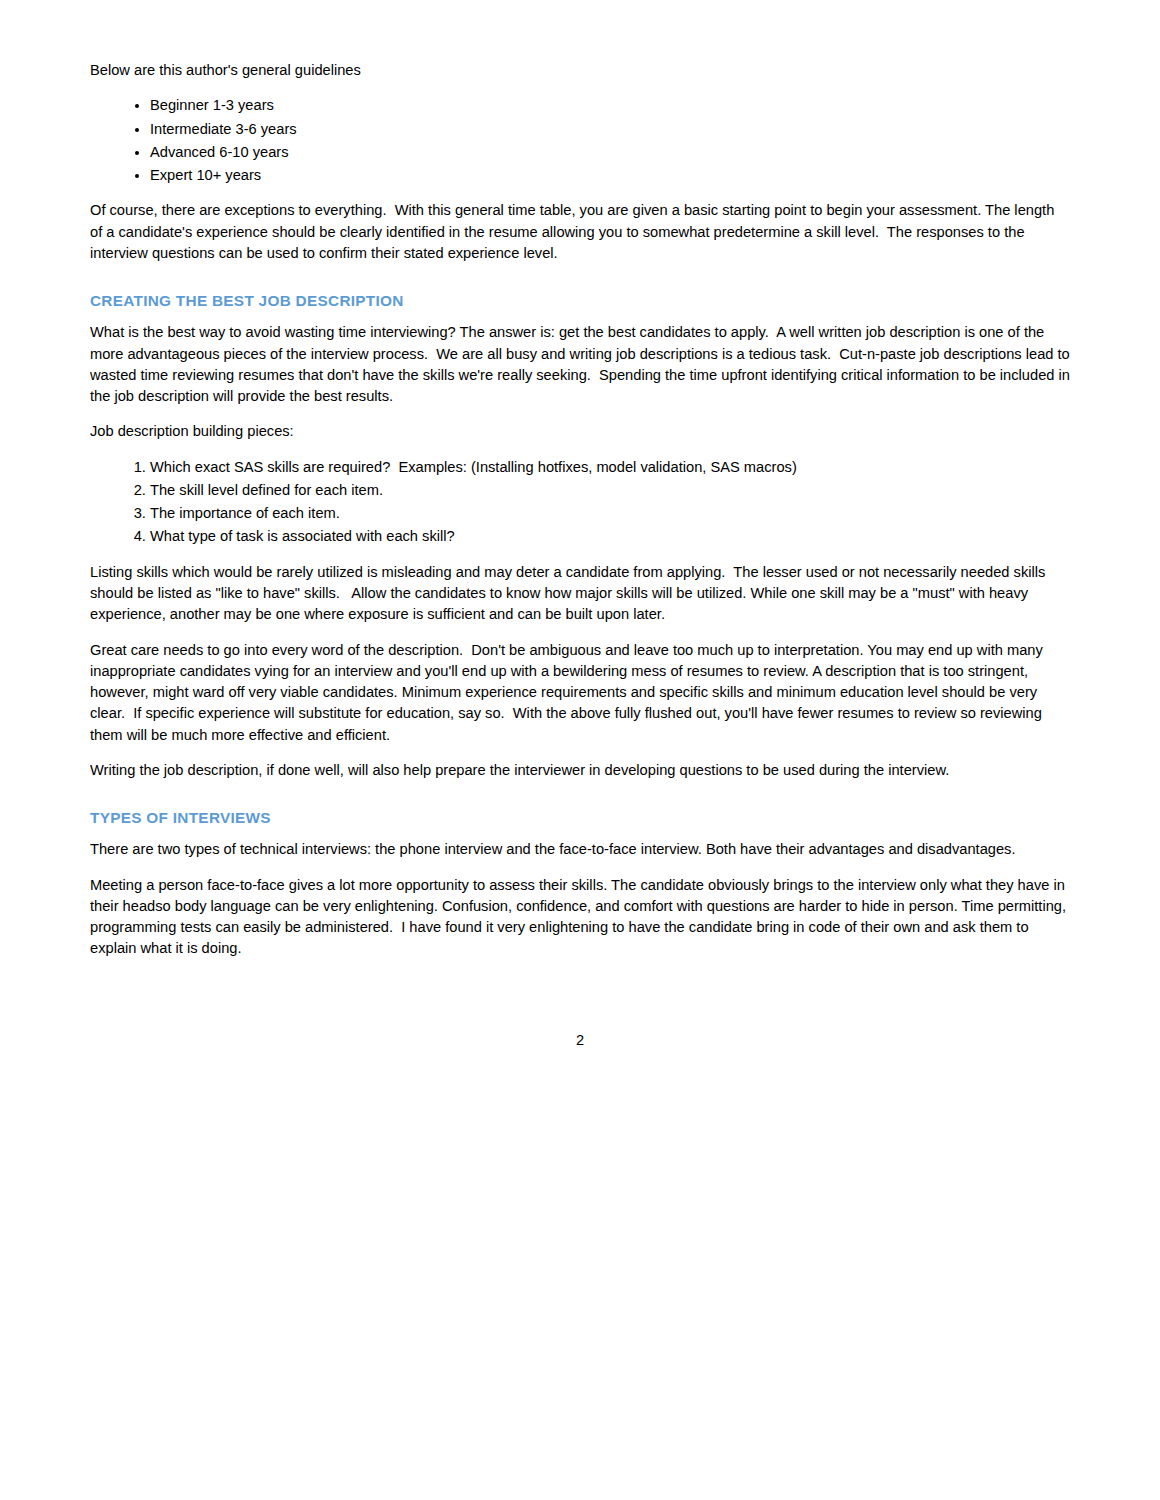Below are this author's general guidelines
Beginner 1-3 years
Intermediate 3-6 years
Advanced 6-10 years
Expert 10+ years
Of course, there are exceptions to everything. With this general time table, you are given a basic starting point to begin your assessment. The length of a candidate's experience should be clearly identified in the resume allowing you to somewhat predetermine a skill level. The responses to the interview questions can be used to confirm their stated experience level.
Creating the Best Job Description
What is the best way to avoid wasting time interviewing? The answer is: get the best candidates to apply. A well written job description is one of the more advantageous pieces of the interview process. We are all busy and writing job descriptions is a tedious task. Cut-n-paste job descriptions lead to wasted time reviewing resumes that don't have the skills we're really seeking. Spending the time upfront identifying critical information to be included in the job description will provide the best results.
Job description building pieces:
Which exact SAS skills are required? Examples: (Installing hotfixes, model validation, SAS macros)
The skill level defined for each item.
The importance of each item.
What type of task is associated with each skill?
Listing skills which would be rarely utilized is misleading and may deter a candidate from applying. The lesser used or not necessarily needed skills should be listed as "like to have" skills. Allow the candidates to know how major skills will be utilized. While one skill may be a "must" with heavy experience, another may be one where exposure is sufficient and can be built upon later.
Great care needs to go into every word of the description. Don't be ambiguous and leave too much up to interpretation. You may end up with many inappropriate candidates vying for an interview and you'll end up with a bewildering mess of resumes to review. A description that is too stringent, however, might ward off very viable candidates. Minimum experience requirements and specific skills and minimum education level should be very clear. If specific experience will substitute for education, say so. With the above fully flushed out, you'll have fewer resumes to review so reviewing them will be much more effective and efficient.
Writing the job description, if done well, will also help prepare the interviewer in developing questions to be used during the interview.
Types of Interviews
There are two types of technical interviews: the phone interview and the face-to-face interview. Both have their advantages and disadvantages.
Meeting a person face-to-face gives a lot more opportunity to assess their skills. The candidate obviously brings to the interview only what they have in their headso body language can be very enlightening. Confusion, confidence, and comfort with questions are harder to hide in person. Time permitting, programming tests can easily be administered. I have found it very enlightening to have the candidate bring in code of their own and ask them to explain what it is doing.
2